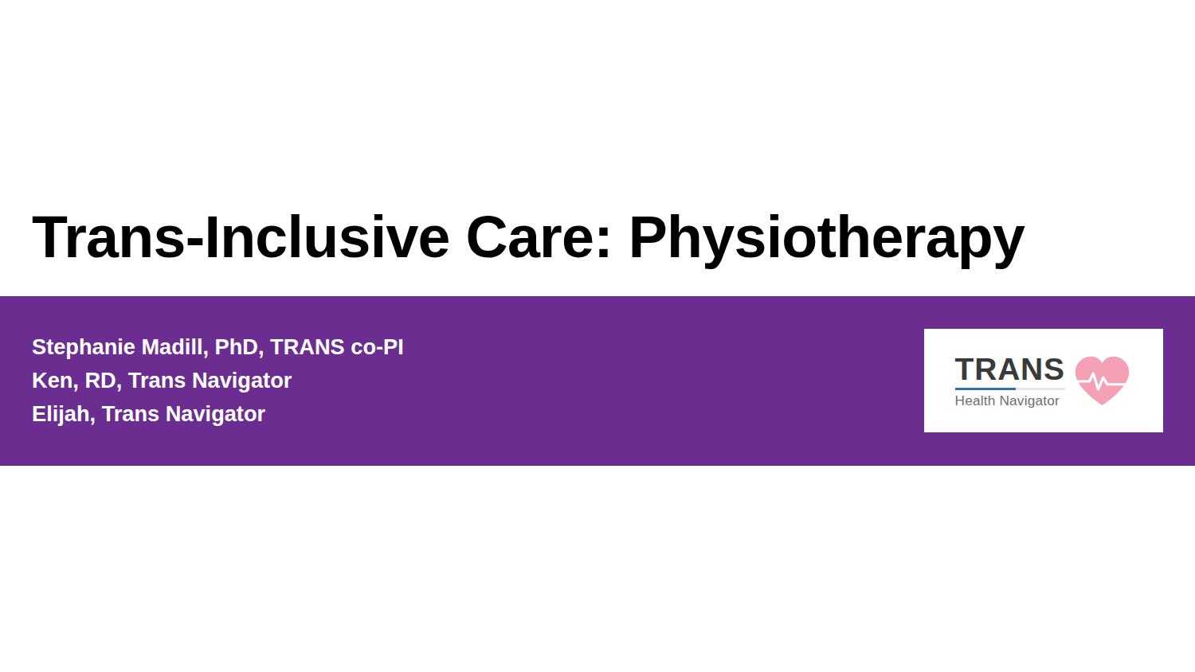Trans-Inclusive Care: Physiotherapy
Stephanie Madill, PhD, TRANS co-PI
Ken, RD, Trans Navigator
Elijah, Trans Navigator
TRANS Health Navigator